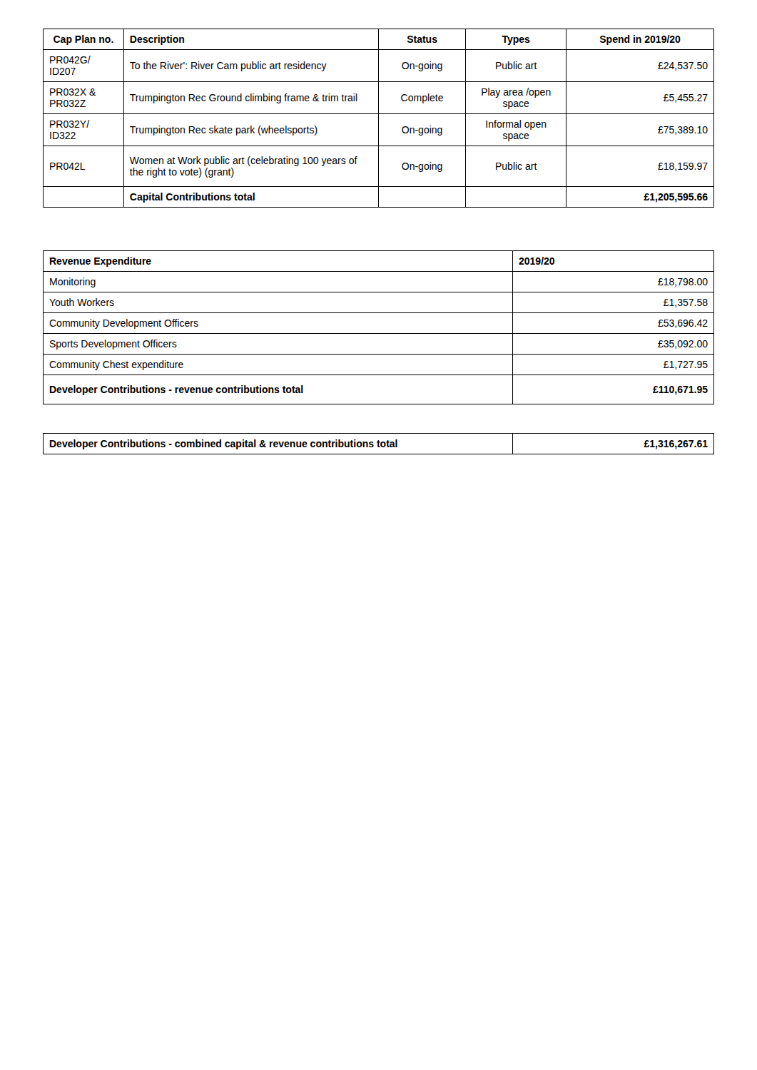| Cap Plan no. | Description | Status | Types | Spend in 2019/20 |
| --- | --- | --- | --- | --- |
| PR042G/ ID207 | To the River': River Cam public art residency | On-going | Public art | £24,537.50 |
| PR032X & PR032Z | Trumpington Rec Ground climbing frame & trim trail | Complete | Play area /open space | £5,455.27 |
| PR032Y/ ID322 | Trumpington Rec skate park (wheelsports) | On-going | Informal open space | £75,389.10 |
| PR042L | Women at Work public art (celebrating 100 years of the right to vote) (grant) | On-going | Public art | £18,159.97 |
| | Capital Contributions total | | | £1,205,595.66 |
| Revenue Expenditure | 2019/20 |
| --- | --- |
| Monitoring | £18,798.00 |
| Youth Workers | £1,357.58 |
| Community Development Officers | £53,696.42 |
| Sports Development Officers | £35,092.00 |
| Community Chest expenditure | £1,727.95 |
| Developer Contributions - revenue contributions total | £110,671.95 |
| Developer Contributions - combined capital & revenue contributions total | £1,316,267.61 |